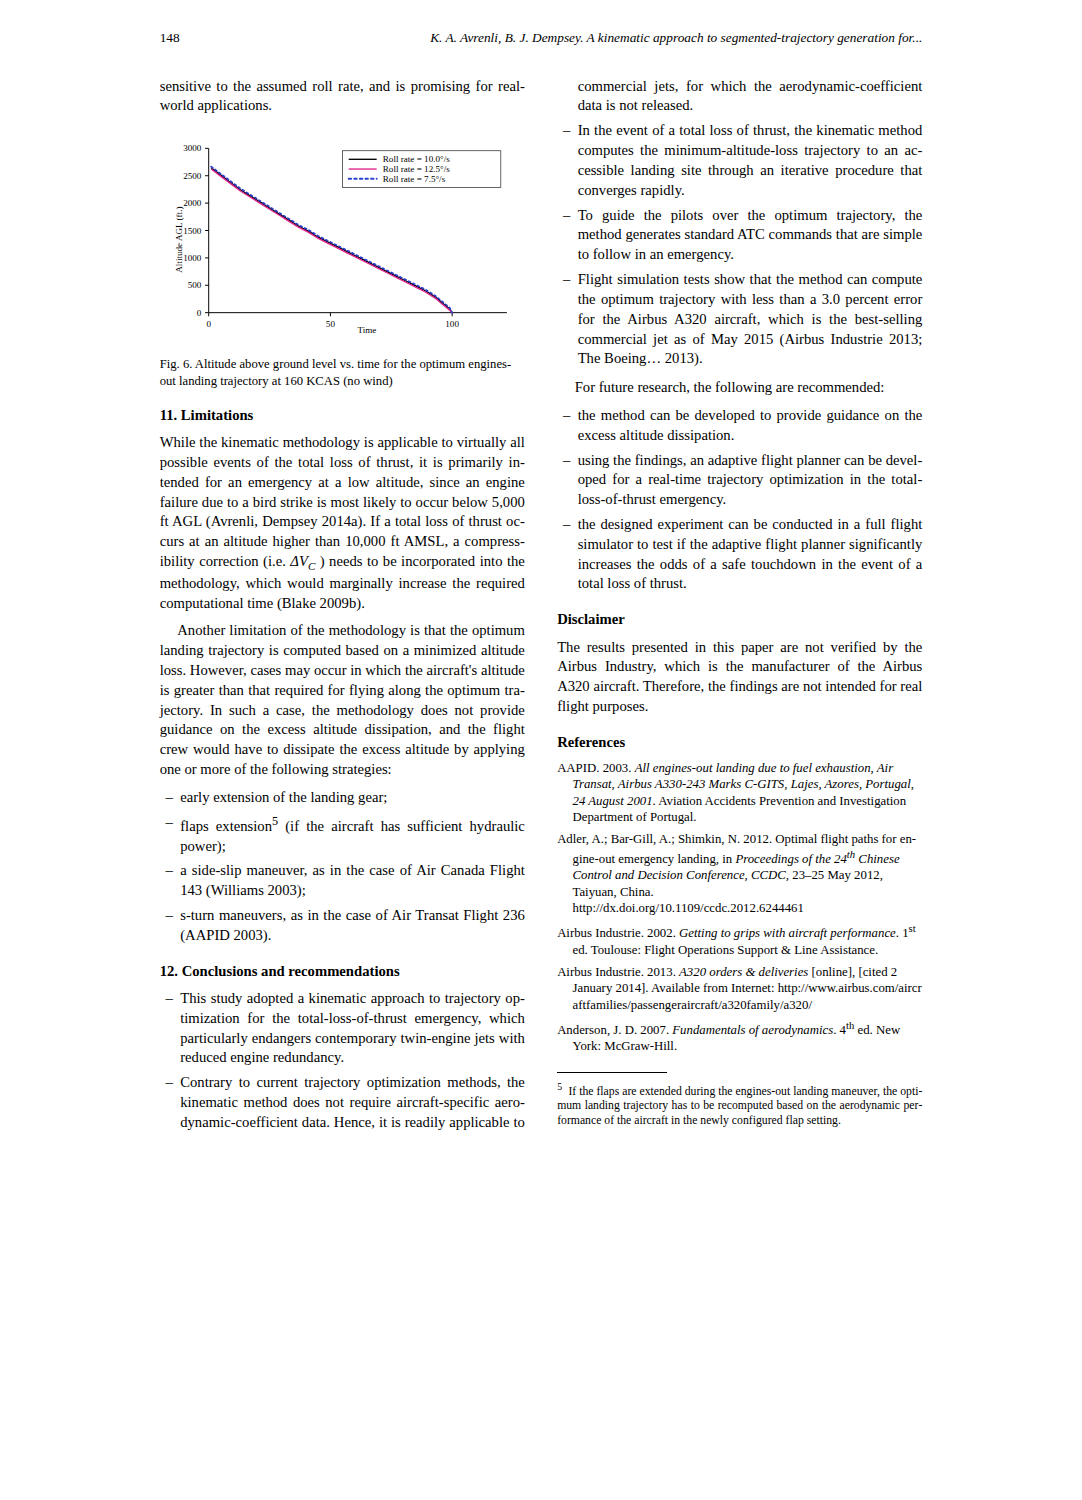148 K. A. Avrenli, B. J. Dempsey. A kinematic approach to segmented-trajectory generation for...
sensitive to the assumed roll rate, and is promising for real-world applications.
3000 2500 2000 1500 1000 500 0 0 50 100 Time Altitude AGL (ft.) Roll rate = 10.0°/s Roll rate = 12.5°/s Roll rate = 7.5°/s
Fig. 6. Altitude above ground level vs. time for the optimum engines-out landing trajectory at 160 KCAS (no wind)
11. Limitations
While the kinematic methodology is applicable to virtually all possible events of the total loss of thrust, it is primarily intended for an emergency at a low altitude, since an engine failure due to a bird strike is most likely to occur below 5,000 ft AGL (Avrenli, Dempsey 2014a). If a total loss of thrust occurs at an altitude higher than 10,000 ft AMSL, a compressibility correction (i.e. ΔVC ) needs to be incorporated into the methodology, which would marginally increase the required computational time (Blake 2009b).
Another limitation of the methodology is that the optimum landing trajectory is computed based on a minimized altitude loss. However, cases may occur in which the aircraft's altitude is greater than that required for flying along the optimum trajectory. In such a case, the methodology does not provide guidance on the excess altitude dissipation, and the flight crew would have to dissipate the excess altitude by applying one or more of the following strategies:
early extension of the landing gear;
flaps extension5 (if the aircraft has sufficient hydraulic power);
a side-slip maneuver, as in the case of Air Canada Flight 143 (Williams 2003);
s-turn maneuvers, as in the case of Air Transat Flight 236 (AAPID 2003).
12. Conclusions and recommendations
This study adopted a kinematic approach to trajectory optimization for the total-loss-of-thrust emergency, which particularly endangers contemporary twin-engine jets with reduced engine redundancy.
Contrary to current trajectory optimization methods, the kinematic method does not require aircraft-specific aerodynamic-coefficient data. Hence, it is readily applicable to commercial jets, for which the aerodynamic-coefficient data is not released.
In the event of a total loss of thrust, the kinematic method computes the minimum-altitude-loss trajectory to an accessible landing site through an iterative procedure that converges rapidly.
To guide the pilots over the optimum trajectory, the method generates standard ATC commands that are simple to follow in an emergency.
Flight simulation tests show that the method can compute the optimum trajectory with less than a 3.0 percent error for the Airbus A320 aircraft, which is the best-selling commercial jet as of May 2015 (Airbus Industrie 2013; The Boeing… 2013).
For future research, the following are recommended:
the method can be developed to provide guidance on the excess altitude dissipation.
using the findings, an adaptive flight planner can be developed for a real-time trajectory optimization in the total-loss-of-thrust emergency.
the designed experiment can be conducted in a full flight simulator to test if the adaptive flight planner significantly increases the odds of a safe touchdown in the event of a total loss of thrust.
Disclaimer
The results presented in this paper are not verified by the Airbus Industry, which is the manufacturer of the Airbus A320 aircraft. Therefore, the findings are not intended for real flight purposes.
References
AAPID. 2003. All engines-out landing due to fuel exhaustion, Air Transat, Airbus A330-243 Marks C-GITS, Lajes, Azores, Portugal, 24 August 2001. Aviation Accidents Prevention and Investigation Department of Portugal.
Adler, A.; Bar-Gill, A.; Shimkin, N. 2012. Optimal flight paths for engine-out emergency landing, in Proceedings of the 24th Chinese Control and Decision Conference, CCDC, 23–25 May 2012, Taiyuan, China.
http://dx.doi.org/10.1109/ccdc.2012.6244461
Airbus Industrie. 2002. Getting to grips with aircraft performance. 1st ed. Toulouse: Flight Operations Support & Line Assistance.
Airbus Industrie. 2013. A320 orders & deliveries [online], [cited 2 January 2014]. Available from Internet: http://www.airbus.com/aircraftfamilies/passengeraircraft/a320family/a320/
Anderson, J. D. 2007. Fundamentals of aerodynamics. 4th ed. New York: McGraw-Hill.
5 If the flaps are extended during the engines-out landing maneuver, the optimum landing trajectory has to be recomputed based on the aerodynamic performance of the aircraft in the newly configured flap setting.